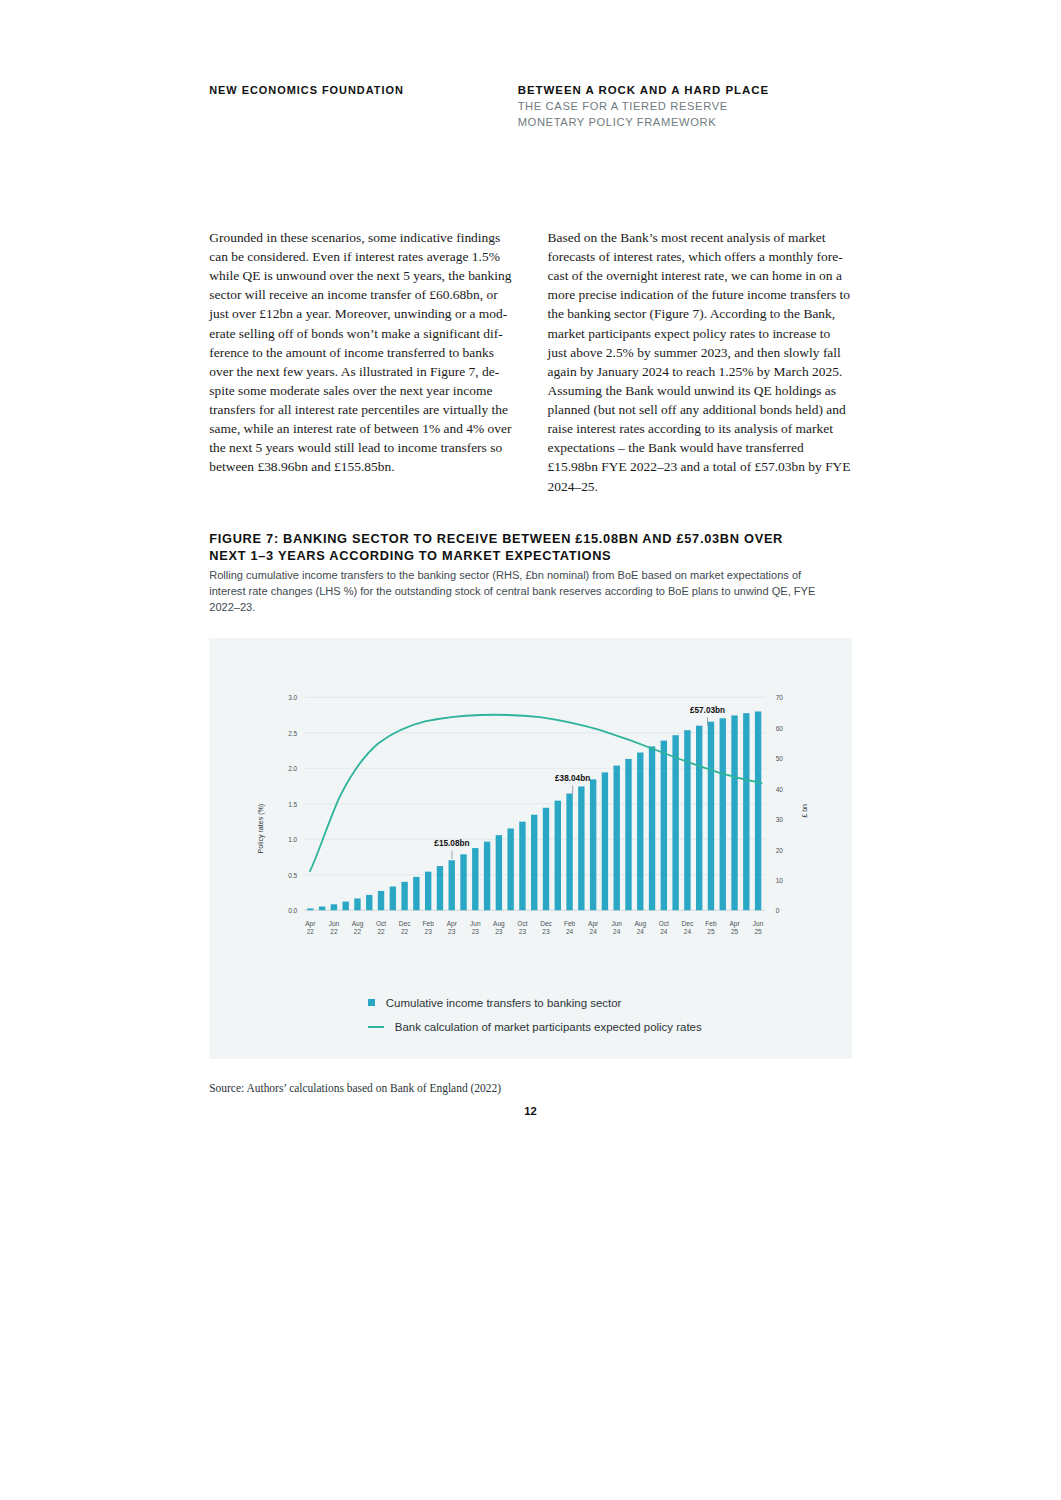NEW ECONOMICS FOUNDATION
BETWEEN A ROCK AND A HARD PLACE
THE CASE FOR A TIERED RESERVE
MONETARY POLICY FRAMEWORK
Grounded in these scenarios, some indicative findings can be considered. Even if interest rates average 1.5% while QE is unwound over the next 5 years, the banking sector will receive an income transfer of £60.68bn, or just over £12bn a year. Moreover, unwinding or a moderate selling off of bonds won’t make a significant difference to the amount of income transferred to banks over the next few years. As illustrated in Figure 7, despite some moderate sales over the next year income transfers for all interest rate percentiles are virtually the same, while an interest rate of between 1% and 4% over the next 5 years would still lead to income transfers so between £38.96bn and £155.85bn.
Based on the Bank’s most recent analysis of market forecasts of interest rates, which offers a monthly forecast of the overnight interest rate, we can home in on a more precise indication of the future income transfers to the banking sector (Figure 7). According to the Bank, market participants expect policy rates to increase to just above 2.5% by summer 2023, and then slowly fall again by January 2024 to reach 1.25% by March 2025. Assuming the Bank would unwind its QE holdings as planned (but not sell off any additional bonds held) and raise interest rates according to its analysis of market expectations – the Bank would have transferred £15.98bn FYE 2022–23 and a total of £57.03bn by FYE 2024–25.
FIGURE 7: BANKING SECTOR TO RECEIVE BETWEEN £15.08BN AND £57.03BN OVER
NEXT 1–3 YEARS ACCORDING TO MARKET EXPECTATIONS
Rolling cumulative income transfers to the banking sector (RHS, £bn nominal) from BoE based on market expectations of interest rate changes (LHS %) for the outstanding stock of central bank reserves according to BoE plans to unwind QE, FYE 2022–23.
3.0 2.5 2.0 1.5 1.0 0.5 0.0 70 60 50 40 30 20 10 0 Policy rates (%) £ bn £15.08bn £38.04bn £57.03bn Apr22 Jun22 Aug22 Oct22 Dec22 Feb23 Apr23 Jun23 Aug23 Oct23 Dec23 Feb24 Apr24 Jun24 Aug24 Oct24 Dec24 Feb25 Apr25 Jun25
Cumulative income transfers to banking sector
Bank calculation of market participants expected policy rates
Source: Authors’ calculations based on Bank of England (2022)
12